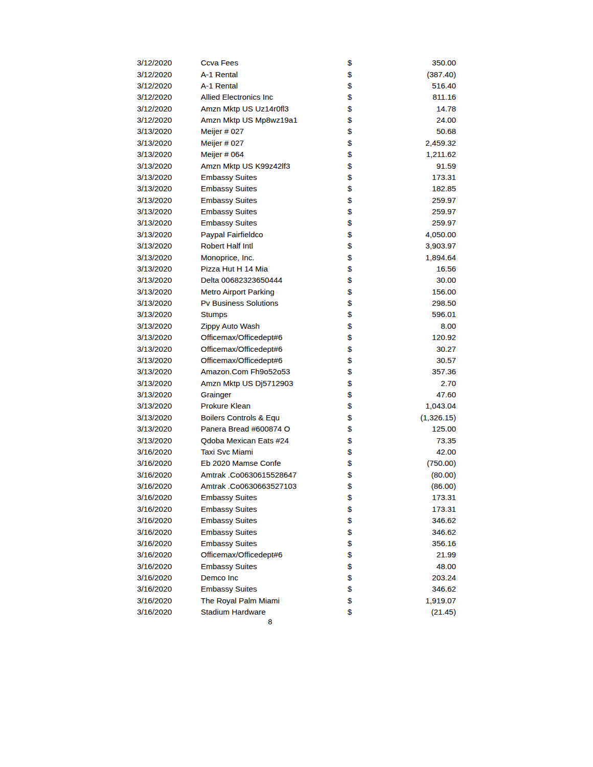| 3/12/2020 | Ccva Fees | $ | 350.00 |
| 3/12/2020 | A-1 Rental | $ | (387.40) |
| 3/12/2020 | A-1 Rental | $ | 516.40 |
| 3/12/2020 | Allied Electronics Inc | $ | 811.16 |
| 3/12/2020 | Amzn Mktp US Uz14r0fl3 | $ | 14.78 |
| 3/12/2020 | Amzn Mktp US Mp8wz19a1 | $ | 24.00 |
| 3/13/2020 | Meijer # 027 | $ | 50.68 |
| 3/13/2020 | Meijer # 027 | $ | 2,459.32 |
| 3/13/2020 | Meijer # 064 | $ | 1,211.62 |
| 3/13/2020 | Amzn Mktp US K99z42lf3 | $ | 91.59 |
| 3/13/2020 | Embassy Suites | $ | 173.31 |
| 3/13/2020 | Embassy Suites | $ | 182.85 |
| 3/13/2020 | Embassy Suites | $ | 259.97 |
| 3/13/2020 | Embassy Suites | $ | 259.97 |
| 3/13/2020 | Embassy Suites | $ | 259.97 |
| 3/13/2020 | Paypal Fairfieldco | $ | 4,050.00 |
| 3/13/2020 | Robert Half Intl | $ | 3,903.97 |
| 3/13/2020 | Monoprice, Inc. | $ | 1,894.64 |
| 3/13/2020 | Pizza Hut H 14 Mia | $ | 16.56 |
| 3/13/2020 | Delta 00682323650444 | $ | 30.00 |
| 3/13/2020 | Metro Airport Parking | $ | 156.00 |
| 3/13/2020 | Pv Business Solutions | $ | 298.50 |
| 3/13/2020 | Stumps | $ | 596.01 |
| 3/13/2020 | Zippy Auto Wash | $ | 8.00 |
| 3/13/2020 | Officemax/Officedept#6 | $ | 120.92 |
| 3/13/2020 | Officemax/Officedept#6 | $ | 30.27 |
| 3/13/2020 | Officemax/Officedept#6 | $ | 30.57 |
| 3/13/2020 | Amazon.Com Fh9o52o53 | $ | 357.36 |
| 3/13/2020 | Amzn Mktp US Dj5712903 | $ | 2.70 |
| 3/13/2020 | Grainger | $ | 47.60 |
| 3/13/2020 | Prokure Klean | $ | 1,043.04 |
| 3/13/2020 | Boilers Controls & Equ | $ | (1,326.15) |
| 3/13/2020 | Panera Bread #600874 O | $ | 125.00 |
| 3/13/2020 | Qdoba Mexican Eats #24 | $ | 73.35 |
| 3/16/2020 | Taxi Svc Miami | $ | 42.00 |
| 3/16/2020 | Eb 2020 Mamse Confe | $ | (750.00) |
| 3/16/2020 | Amtrak .Co0630615528647 | $ | (80.00) |
| 3/16/2020 | Amtrak .Co0630663527103 | $ | (86.00) |
| 3/16/2020 | Embassy Suites | $ | 173.31 |
| 3/16/2020 | Embassy Suites | $ | 173.31 |
| 3/16/2020 | Embassy Suites | $ | 346.62 |
| 3/16/2020 | Embassy Suites | $ | 346.62 |
| 3/16/2020 | Embassy Suites | $ | 356.16 |
| 3/16/2020 | Officemax/Officedept#6 | $ | 21.99 |
| 3/16/2020 | Embassy Suites | $ | 48.00 |
| 3/16/2020 | Demco Inc | $ | 203.24 |
| 3/16/2020 | Embassy Suites | $ | 346.62 |
| 3/16/2020 | The Royal Palm Miami | $ | 1,919.07 |
| 3/16/2020 | Stadium Hardware 8 | $ | (21.45) |